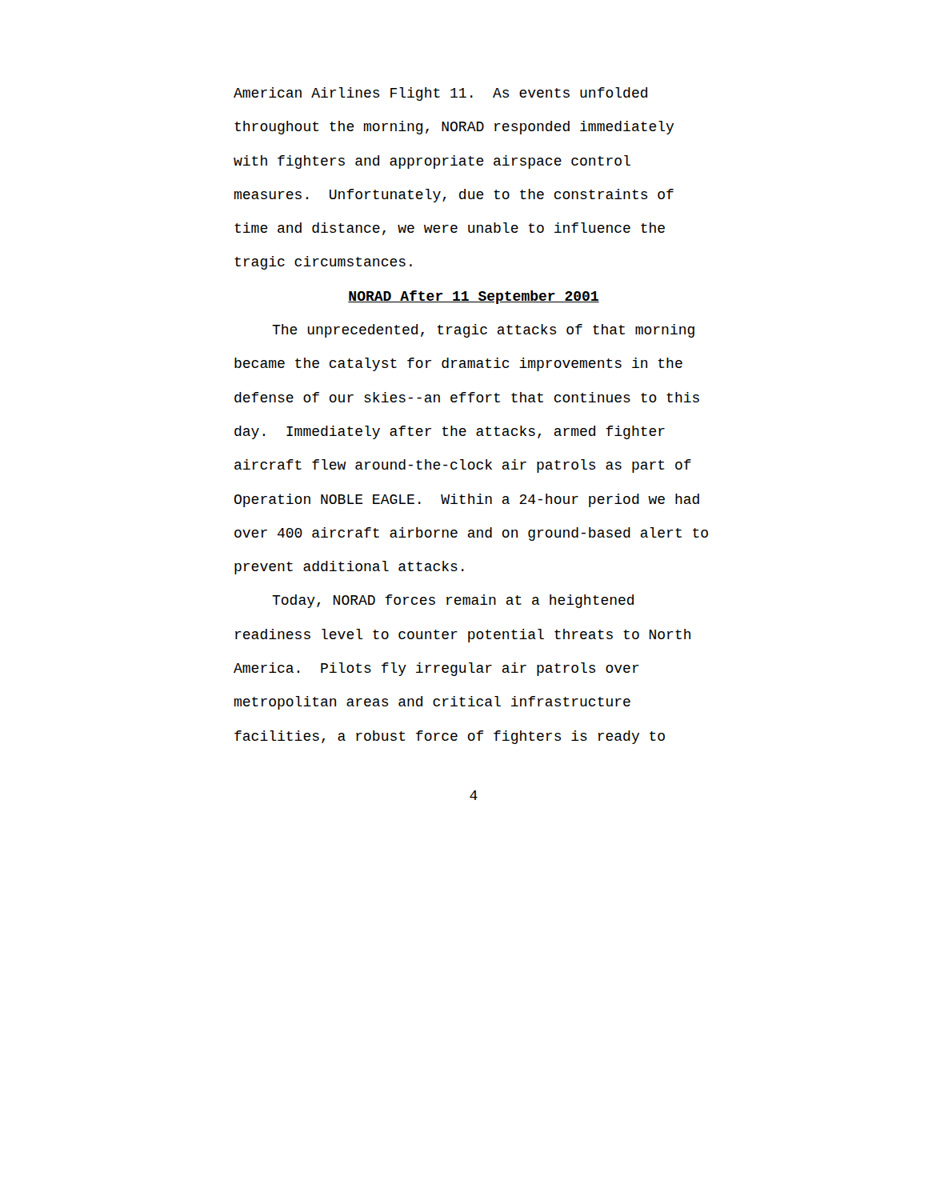American Airlines Flight 11. As events unfolded throughout the morning, NORAD responded immediately with fighters and appropriate airspace control measures. Unfortunately, due to the constraints of time and distance, we were unable to influence the tragic circumstances.
NORAD After 11 September 2001
The unprecedented, tragic attacks of that morning became the catalyst for dramatic improvements in the defense of our skies--an effort that continues to this day. Immediately after the attacks, armed fighter aircraft flew around-the-clock air patrols as part of Operation NOBLE EAGLE. Within a 24-hour period we had over 400 aircraft airborne and on ground-based alert to prevent additional attacks.
Today, NORAD forces remain at a heightened readiness level to counter potential threats to North America. Pilots fly irregular air patrols over metropolitan areas and critical infrastructure facilities, a robust force of fighters is ready to
4